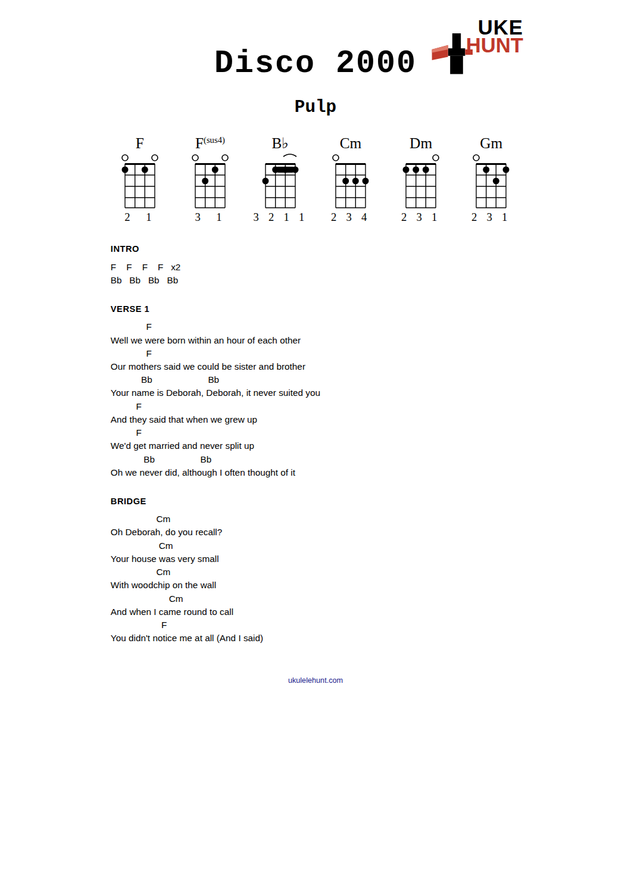UKE HUNT
Disco 2000
Pulp
F
2 1
F(sus4)
3 1
B♭
3 2 1 1
Cm
2 3 4
Dm
2 3 1
Gm
2 3 1
INTRO
F    F    F    F   x2
Bb   Bb   Bb   Bb
VERSE 1
              F
Well we were born within an hour of each other
              F
Our mothers said we could be sister and brother
            Bb                      Bb
Your name is Deborah, Deborah, it never suited you
          F
And they said that when we grew up
          F
We'd get married and never split up
             Bb                  Bb
Oh we never did, although I often thought of it
BRIDGE
                  Cm
Oh Deborah, do you recall?
                   Cm
Your house was very small
                  Cm
With woodchip on the wall
                       Cm
And when I came round to call
                    F
You didn't notice me at all (And I said)
ukulelehunt.com